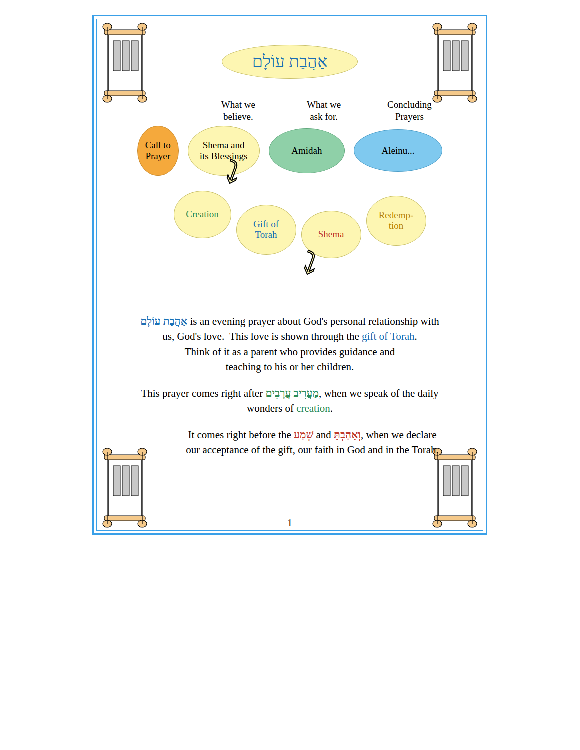אַהֲבַת עוֹלָם
What we
believe.
What we
ask for.
Concluding
Prayers
Call to
Prayer
Shema and
its Blessings
Amidah
Aleinu...
⤵
Creation
Gift of
Torah
Shema
Redemp-
tion
⤵
אַהֲבַת עוֹלָם is an evening prayer about God's personal relationship with us, God's love. This love is shown through the gift of Torah.
Think of it as a parent who provides guidance and
teaching to his or her children.
This prayer comes right after מַעֲרִיב עֲרָבִים, when we speak of the daily wonders of creation.
It comes right before the שְׁמַע and וְאָהַבְתָּ, when we declare our acceptance of the gift, our faith in God and in the Torah.
1